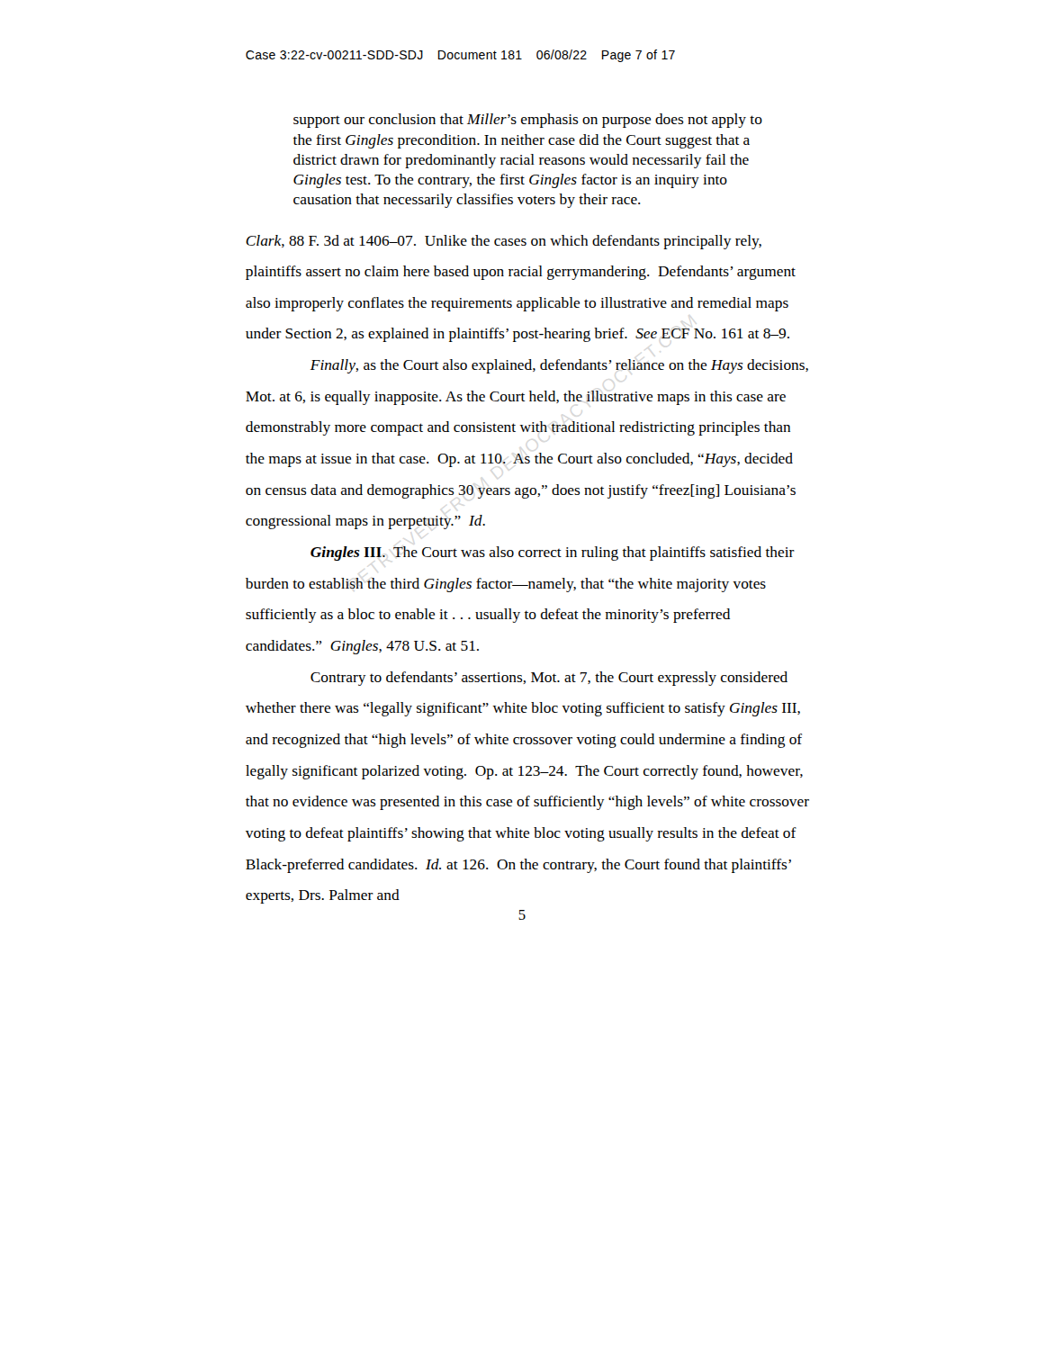Case 3:22-cv-00211-SDD-SDJ Document 18106/08/22 Page 7 of 17
RETRIEVED FROM DEMOCRACYDOCKET.COM
support our conclusion that Miller’s emphasis on purpose does not apply to the first Gingles precondition. In neither case did the Court suggest that a district drawn for predominantly racial reasons would necessarily fail the Gingles test. To the contrary, the first Gingles factor is an inquiry into causation that necessarily classifies voters by their race.
Clark, 88 F. 3d at 1406–07. Unlike the cases on which defendants principally rely, plaintiffs assert no claim here based upon racial gerrymandering. Defendants’ argument also improperly conflates the requirements applicable to illustrative and remedial maps under Section 2, as explained in plaintiffs’ post-hearing brief. See ECF No. 161 at 8–9.
Finally, as the Court also explained, defendants’ reliance on the Hays decisions, Mot. at 6, is equally inapposite. As the Court held, the illustrative maps in this case are demonstrably more compact and consistent with traditional redistricting principles than the maps at issue in that case. Op. at 110. As the Court also concluded, “Hays, decided on census data and demographics 30 years ago,” does not justify “freez[ing] Louisiana’s congressional maps in perpetuity.” Id.
Gingles III. The Court was also correct in ruling that plaintiffs satisfied their burden to establish the third Gingles factor—namely, that “the white majority votes sufficiently as a bloc to enable it . . . usually to defeat the minority’s preferred candidates.” Gingles, 478 U.S. at 51.
Contrary to defendants’ assertions, Mot. at 7, the Court expressly considered whether there was “legally significant” white bloc voting sufficient to satisfy Gingles III, and recognized that “high levels” of white crossover voting could undermine a finding of legally significant polarized voting. Op. at 123–24. The Court correctly found, however, that no evidence was presented in this case of sufficiently “high levels” of white crossover voting to defeat plaintiffs’ showing that white bloc voting usually results in the defeat of Black-preferred candidates. Id. at 126. On the contrary, the Court found that plaintiffs’ experts, Drs. Palmer and
5